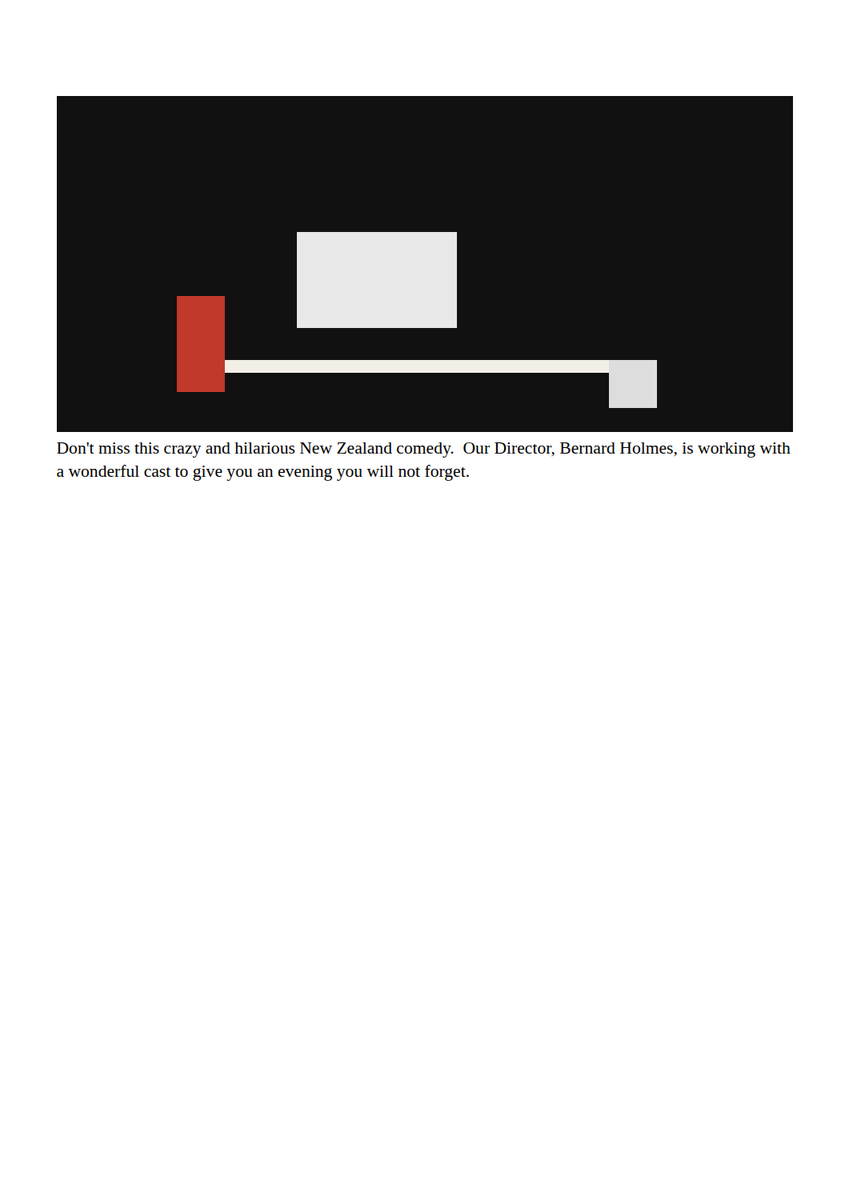Don't miss this crazy and hilarious New Zealand comedy. Our Director, Bernard Holmes, is working with a wonderful cast to give you an evening you will not forget.